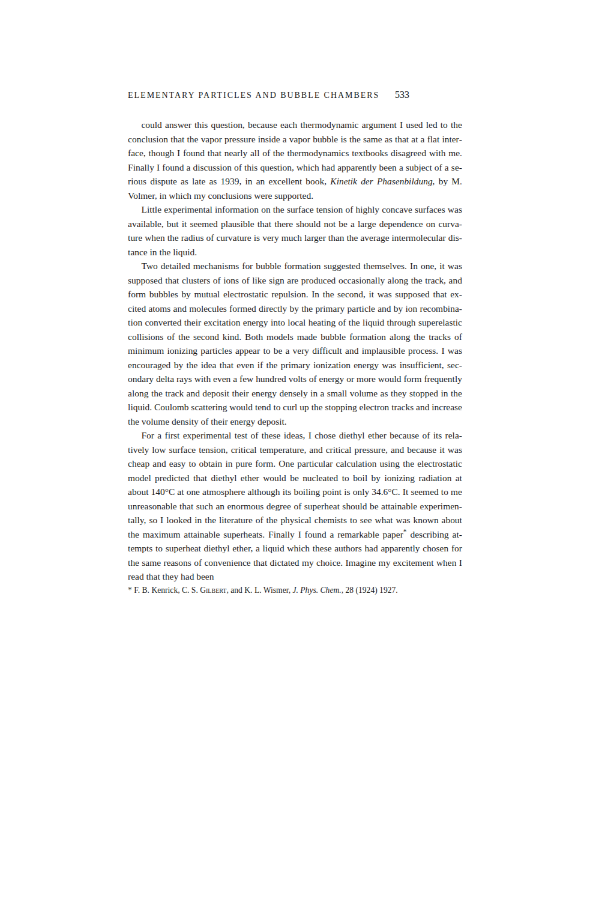Elementary Particles and Bubble Chambers 533
could answer this question, because each thermodynamic argument I used led to the conclusion that the vapor pressure inside a vapor bubble is the same as that at a flat interface, though I found that nearly all of the thermodynamics textbooks disagreed with me. Finally I found a discussion of this question, which had apparently been a subject of a serious dispute as late as 1939, in an excellent book, Kinetik der Phasenbildung, by M. Volmer, in which my conclusions were supported.
Little experimental information on the surface tension of highly concave surfaces was available, but it seemed plausible that there should not be a large dependence on curvature when the radius of curvature is very much larger than the average intermolecular distance in the liquid.
Two detailed mechanisms for bubble formation suggested themselves. In one, it was supposed that clusters of ions of like sign are produced occasionally along the track, and form bubbles by mutual electrostatic repulsion. In the second, it was supposed that excited atoms and molecules formed directly by the primary particle and by ion recombination converted their excitation energy into local heating of the liquid through superelastic collisions of the second kind. Both models made bubble formation along the tracks of minimum ionizing particles appear to be a very difficult and implausible process. I was encouraged by the idea that even if the primary ionization energy was insufficient, secondary delta rays with even a few hundred volts of energy or more would form frequently along the track and deposit their energy densely in a small volume as they stopped in the liquid. Coulomb scattering would tend to curl up the stopping electron tracks and increase the volume density of their energy deposit.
For a first experimental test of these ideas, I chose diethyl ether because of its relatively low surface tension, critical temperature, and critical pressure, and because it was cheap and easy to obtain in pure form. One particular calculation using the electrostatic model predicted that diethyl ether would be nucleated to boil by ionizing radiation at about 140°C at one atmosphere although its boiling point is only 34.6°C. It seemed to me unreasonable that such an enormous degree of superheat should be attainable experimentally, so I looked in the literature of the physical chemists to see what was known about the maximum attainable superheats. Finally I found a remarkable paper* describing attempts to superheat diethyl ether, a liquid which these authors had apparently chosen for the same reasons of convenience that dictated my choice. Imagine my excitement when I read that they had been
* F. B. Kenrick, C. S. Gilbert, and K. L. Wismer, J. Phys. Chem., 28 (1924) 1927.